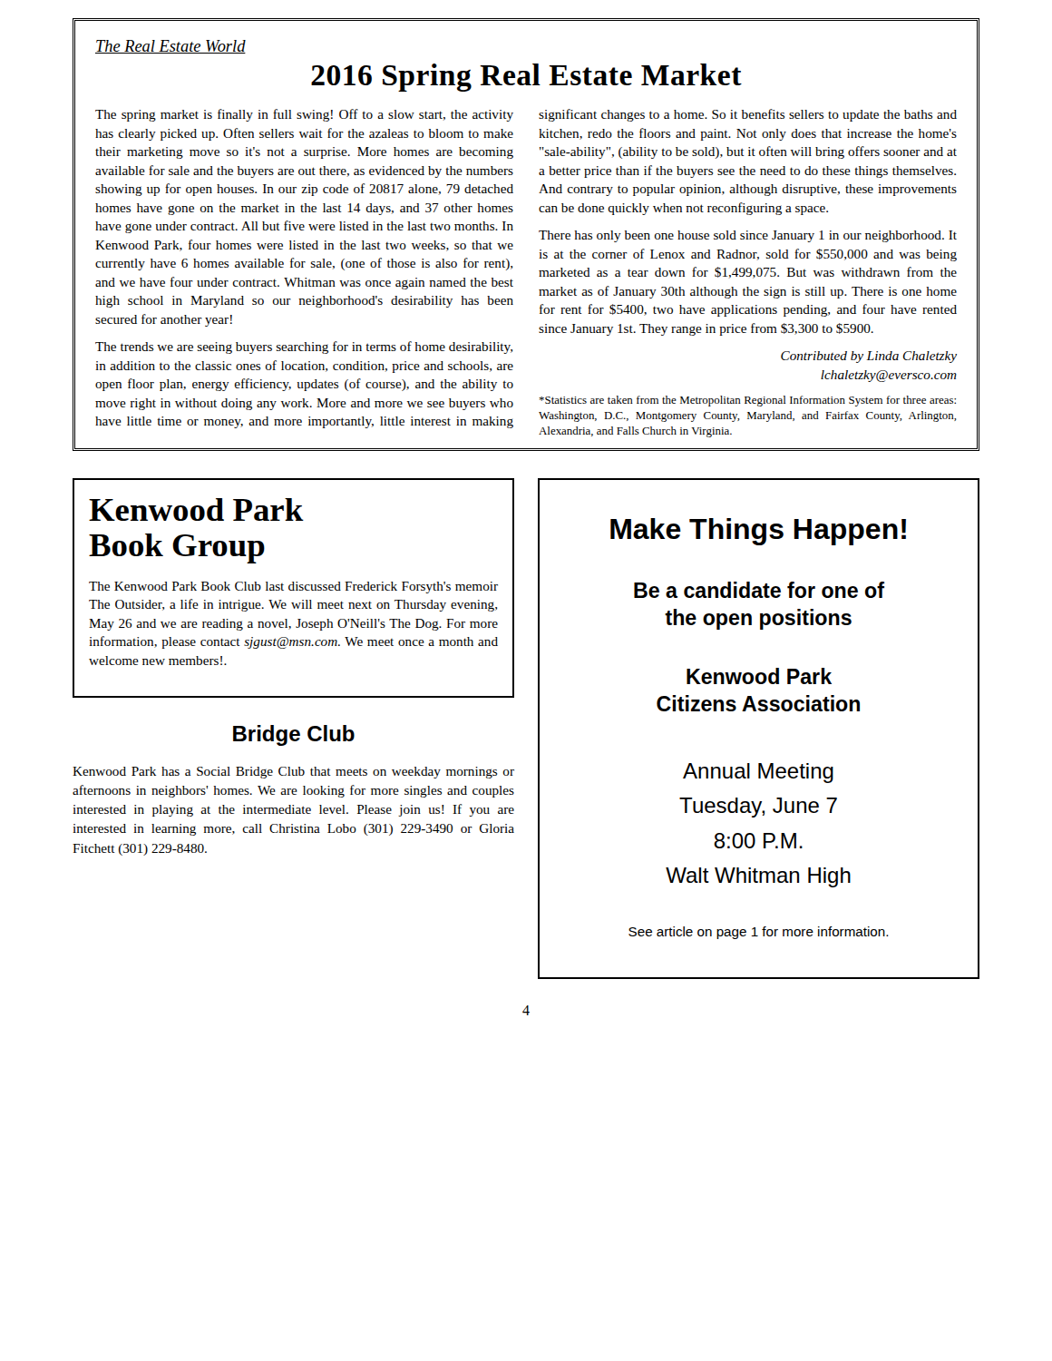The Real Estate World
2016 Spring Real Estate Market
The spring market is finally in full swing! Off to a slow start, the activity has clearly picked up. Often sellers wait for the azaleas to bloom to make their marketing move so it's not a surprise. More homes are becoming available for sale and the buyers are out there, as evidenced by the numbers showing up for open houses. In our zip code of 20817 alone, 79 detached homes have gone on the market in the last 14 days, and 37 other homes have gone under contract. All but five were listed in the last two months. In Kenwood Park, four homes were listed in the last two weeks, so that we currently have 6 homes available for sale, (one of those is also for rent), and we have four under contract. Whitman was once again named the best high school in Maryland so our neighborhood's desirability has been secured for another year!
The trends we are seeing buyers searching for in terms of home desirability, in addition to the classic ones of location, condition, price and schools, are open floor plan, energy efficiency, updates (of course), and the ability to move right in without doing any work. More and more we see buyers who have little time or money, and more importantly, little interest in making significant changes to a home. So it benefits sellers to update the baths and kitchen, redo the floors and paint. Not only does that increase the home's "sale-ability", (ability to be sold), but it often will bring offers sooner and at a better price than if the buyers see the need to do these things themselves. And contrary to popular opinion, although disruptive, these improvements can be done quickly when not reconfiguring a space.
There has only been one house sold since January 1 in our neighborhood. It is at the corner of Lenox and Radnor, sold for $550,000 and was being marketed as a tear down for $1,499,075. But was withdrawn from the market as of January 30th although the sign is still up. There is one home for rent for $5400, two have applications pending, and four have rented since January 1st. They range in price from $3,300 to $5900.
Contributed by Linda Chaletzky
lchaletzky@eversco.com
*Statistics are taken from the Metropolitan Regional Information System for three areas: Washington, D.C., Montgomery County, Maryland, and Fairfax County, Arlington, Alexandria, and Falls Church in Virginia.
Kenwood Park
Book Group
The Kenwood Park Book Club last discussed Frederick Forsyth's memoir The Outsider, a life in intrigue. We will meet next on Thursday evening, May 26 and we are reading a novel, Joseph O'Neill's The Dog. For more information, please contact sjgust@msn.com. We meet once a month and welcome new members!.
Bridge Club
Kenwood Park has a Social Bridge Club that meets on weekday mornings or afternoons in neighbors' homes. We are looking for more singles and couples interested in playing at the intermediate level. Please join us! If you are interested in learning more, call Christina Lobo (301) 229-3490 or Gloria Fitchett (301) 229-8480.
Make Things Happen!
Be a candidate for one of
the open positions
Kenwood Park
Citizens Association
Annual Meeting
Tuesday, June 7
8:00 P.M.
Walt Whitman High
See article on page 1 for more information.
4